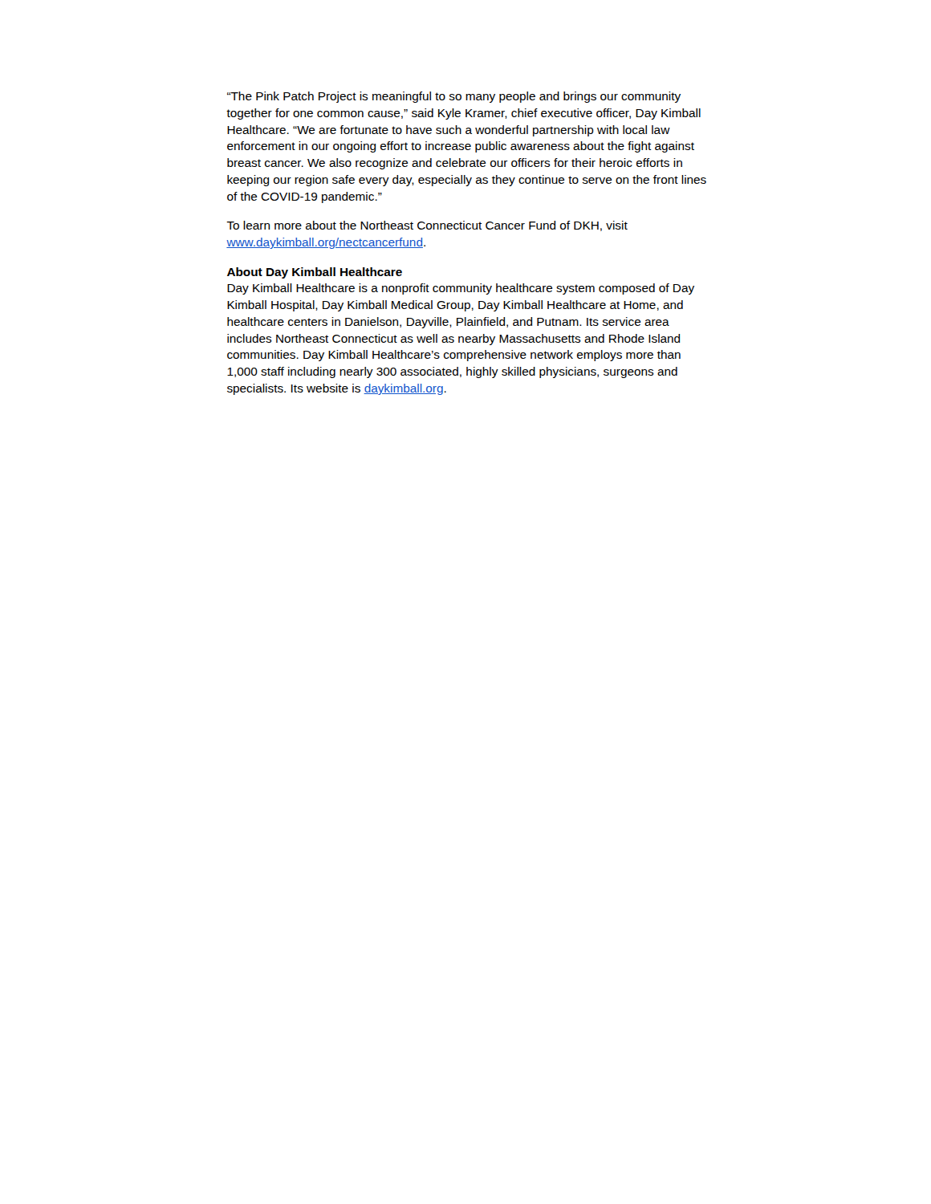“The Pink Patch Project is meaningful to so many people and brings our community together for one common cause,” said Kyle Kramer, chief executive officer, Day Kimball Healthcare. “We are fortunate to have such a wonderful partnership with local law enforcement in our ongoing effort to increase public awareness about the fight against breast cancer. We also recognize and celebrate our officers for their heroic efforts in keeping our region safe every day, especially as they continue to serve on the front lines of the COVID-19 pandemic.”
To learn more about the Northeast Connecticut Cancer Fund of DKH, visit www.daykimball.org/nectcancerfund.
About Day Kimball Healthcare
Day Kimball Healthcare is a nonprofit community healthcare system composed of Day Kimball Hospital, Day Kimball Medical Group, Day Kimball Healthcare at Home, and healthcare centers in Danielson, Dayville, Plainfield, and Putnam. Its service area includes Northeast Connecticut as well as nearby Massachusetts and Rhode Island communities. Day Kimball Healthcare’s comprehensive network employs more than 1,000 staff including nearly 300 associated, highly skilled physicians, surgeons and specialists. Its website is daykimball.org.